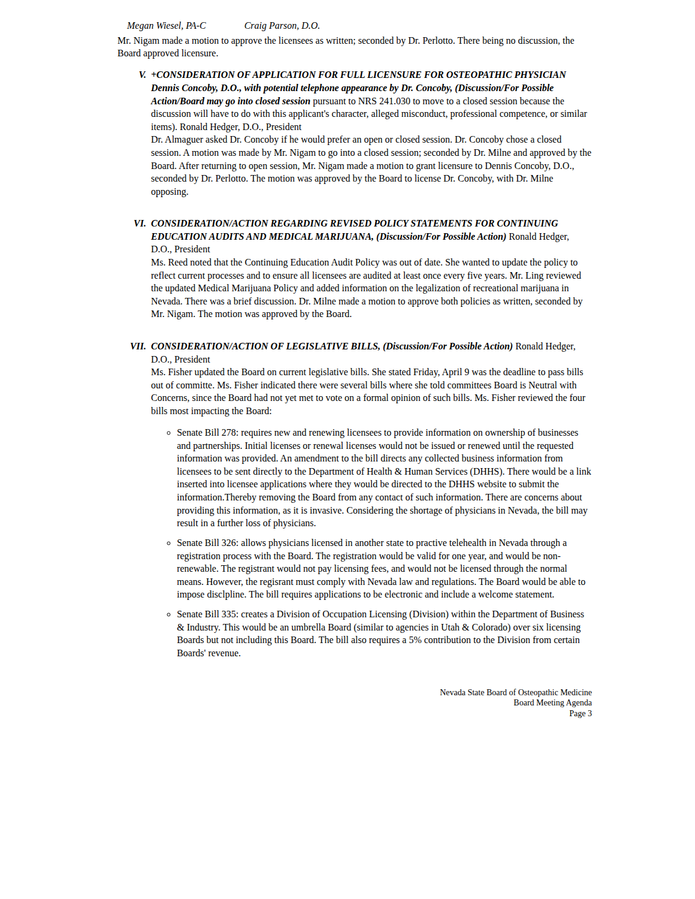Megan Wiesel, PA-C Craig Parson, D.O.
Mr. Nigam made a motion to approve the licensees as written; seconded by Dr. Perlotto. There being no discussion, the Board approved licensure.
V.
+CONSIDERATION OF APPLICATION FOR FULL LICENSURE FOR OSTEOPATHIC PHYSICIAN Dennis Concoby, D.O., with potential telephone appearance by Dr. Concoby, (Discussion/For Possible Action/Board may go into closed session pursuant to NRS 241.030 to move to a closed session because the discussion will have to do with this applicant's character, alleged misconduct, professional competence, or similar items). Ronald Hedger, D.O., President
Dr. Almaguer asked Dr. Concoby if he would prefer an open or closed session. Dr. Concoby chose a closed session. A motion was made by Mr. Nigam to go into a closed session; seconded by Dr. Milne and approved by the Board. After returning to open session, Mr. Nigam made a motion to grant licensure to Dennis Concoby, D.O., seconded by Dr. Perlotto. The motion was approved by the Board to license Dr. Concoby, with Dr. Milne opposing.
VI.
CONSIDERATION/ACTION REGARDING REVISED POLICY STATEMENTS FOR CONTINUING EDUCATION AUDITS AND MEDICAL MARIJUANA, (Discussion/For Possible Action) Ronald Hedger, D.O., President
Ms. Reed noted that the Continuing Education Audit Policy was out of date. She wanted to update the policy to reflect current processes and to ensure all licensees are audited at least once every five years. Mr. Ling reviewed the updated Medical Marijuana Policy and added information on the legalization of recreational marijuana in Nevada. There was a brief discussion. Dr. Milne made a motion to approve both policies as written, seconded by Mr. Nigam. The motion was approved by the Board.
VII.
CONSIDERATION/ACTION OF LEGISLATIVE BILLS, (Discussion/For Possible Action) Ronald Hedger, D.O., President
Ms. Fisher updated the Board on current legislative bills. She stated Friday, April 9 was the deadline to pass bills out of committe. Ms. Fisher indicated there were several bills where she told committees Board is Neutral with Concerns, since the Board had not yet met to vote on a formal opinion of such bills. Ms. Fisher reviewed the four bills most impacting the Board:
Senate Bill 278: requires new and renewing licensees to provide information on ownership of businesses and partnerships. Initial licenses or renewal licenses would not be issued or renewed until the requested information was provided. An amendment to the bill directs any collected business information from licensees to be sent directly to the Department of Health & Human Services (DHHS). There would be a link inserted into licensee applications where they would be directed to the DHHS website to submit the information.Thereby removing the Board from any contact of such information. There are concerns about providing this information, as it is invasive. Considering the shortage of physicians in Nevada, the bill may result in a further loss of physicians.
Senate Bill 326: allows physicians licensed in another state to practive telehealth in Nevada through a registration process with the Board. The registration would be valid for one year, and would be non-renewable. The registrant would not pay licensing fees, and would not be licensed through the normal means. However, the regisrant must comply with Nevada law and regulations. The Board would be able to impose disclpline. The bill requires applications to be electronic and include a welcome statement.
Senate Bill 335: creates a Division of Occupation Licensing (Division) within the Department of Business & Industry. This would be an umbrella Board (similar to agencies in Utah & Colorado) over six licensing Boards but not including this Board. The bill also requires a 5% contribution to the Division from certain Boards' revenue.
Nevada State Board of Osteopathic Medicine
Board Meeting Agenda
Page 3